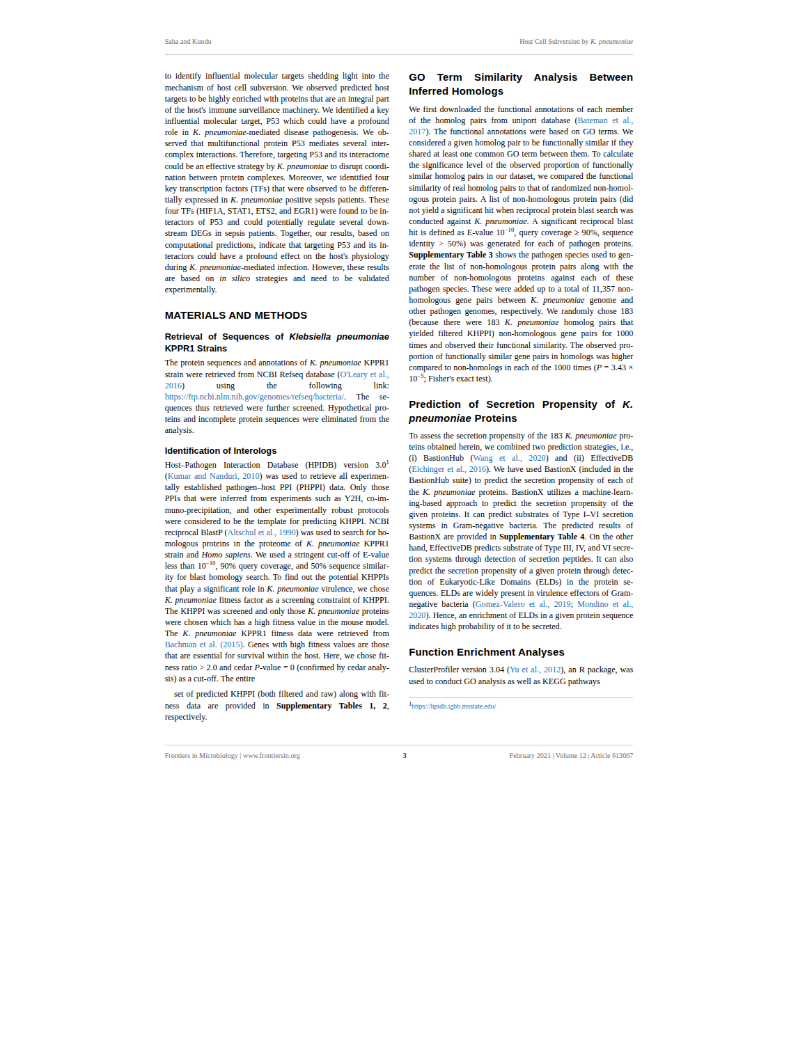Saha and Kundu
Host Cell Subversion by K. pneumoniae
to identify influential molecular targets shedding light into the mechanism of host cell subversion. We observed predicted host targets to be highly enriched with proteins that are an integral part of the host's immune surveillance machinery. We identified a key influential molecular target, P53 which could have a profound role in K. pneumoniae-mediated disease pathogenesis. We observed that multifunctional protein P53 mediates several inter-complex interactions. Therefore, targeting P53 and its interactome could be an effective strategy by K. pneumoniae to disrupt coordination between protein complexes. Moreover, we identified four key transcription factors (TFs) that were observed to be differentially expressed in K. pneumoniae positive sepsis patients. These four TFs (HIF1A, STAT1, ETS2, and EGR1) were found to be interactors of P53 and could potentially regulate several downstream DEGs in sepsis patients. Together, our results, based on computational predictions, indicate that targeting P53 and its interactors could have a profound effect on the host's physiology during K. pneumoniae-mediated infection. However, these results are based on in silico strategies and need to be validated experimentally.
MATERIALS AND METHODS
Retrieval of Sequences of Klebsiella pneumoniae KPPR1 Strains
The protein sequences and annotations of K. pneumoniae KPPR1 strain were retrieved from NCBI Refseq database (O'Leary et al., 2016) using the following link: https://ftp.ncbi.nlm.nih.gov/genomes/refseq/bacteria/. The sequences thus retrieved were further screened. Hypothetical proteins and incomplete protein sequences were eliminated from the analysis.
Identification of Interologs
Host–Pathogen Interaction Database (HPIDB) version 3.01 (Kumar and Nanduri, 2010) was used to retrieve all experimentally established pathogen–host PPI (PHPPI) data. Only those PPIs that were inferred from experiments such as Y2H, co-immuno-precipitation, and other experimentally robust protocols were considered to be the template for predicting KHPPI. NCBI reciprocal BlastP (Altschul et al., 1990) was used to search for homologous proteins in the proteome of K. pneumoniae KPPR1 strain and Homo sapiens. We used a stringent cut-off of E-value less than 10−10, 90% query coverage, and 50% sequence similarity for blast homology search. To find out the potential KHPPIs that play a significant role in K. pneumoniae virulence, we chose K. pneumoniae fitness factor as a screening constraint of KHPPI. The KHPPI was screened and only those K. pneumoniae proteins were chosen which has a high fitness value in the mouse model. The K. pneumoniae KPPR1 fitness data were retrieved from Bachman et al. (2015). Genes with high fitness values are those that are essential for survival within the host. Here, we chose fitness ratio > 2.0 and cedar P-value = 0 (confirmed by cedar analysis) as a cut-off. The entire
set of predicted KHPPI (both filtered and raw) along with fitness data are provided in Supplementary Tables 1, 2, respectively.
GO Term Similarity Analysis Between Inferred Homologs
We first downloaded the functional annotations of each member of the homolog pairs from uniport database (Bateman et al., 2017). The functional annotations were based on GO terms. We considered a given homolog pair to be functionally similar if they shared at least one common GO term between them. To calculate the significance level of the observed proportion of functionally similar homolog pairs in our dataset, we compared the functional similarity of real homolog pairs to that of randomized non-homologous protein pairs. A list of non-homologous protein pairs (did not yield a significant hit when reciprocal protein blast search was conducted against K. pneumoniae. A significant reciprocal blast hit is defined as E-value 10−10, query coverage ≥ 90%, sequence identity > 50%) was generated for each of pathogen proteins. Supplementary Table 3 shows the pathogen species used to generate the list of non-homologous protein pairs along with the number of non-homologous proteins against each of these pathogen species. These were added up to a total of 11,357 non-homologous gene pairs between K. pneumoniae genome and other pathogen genomes, respectively. We randomly chose 183 (because there were 183 K. pneumoniae homolog pairs that yielded filtered KHPPI) non-homologous gene pairs for 1000 times and observed their functional similarity. The observed proportion of functionally similar gene pairs in homologs was higher compared to non-homologs in each of the 1000 times (P = 3.43 × 10−5; Fisher's exact test).
Prediction of Secretion Propensity of K. pneumoniae Proteins
To assess the secretion propensity of the 183 K. pneumoniae proteins obtained herein, we combined two prediction strategies, i.e., (i) BastionHub (Wang et al., 2020) and (ii) EffectiveDB (Eichinger et al., 2016). We have used BastionX (included in the BastionHub suite) to predict the secretion propensity of each of the K. pneumoniae proteins. BastionX utilizes a machine-learning-based approach to predict the secretion propensity of the given proteins. It can predict substrates of Type I–VI secretion systems in Gram-negative bacteria. The predicted results of BastionX are provided in Supplementary Table 4. On the other hand, EffectiveDB predicts substrate of Type III, IV, and VI secretion systems through detection of secretion peptides. It can also predict the secretion propensity of a given protein through detection of Eukaryotic-Like Domains (ELDs) in the protein sequences. ELDs are widely present in virulence effectors of Gram-negative bacteria (Gomez-Valero et al., 2019; Mondino et al., 2020). Hence, an enrichment of ELDs in a given protein sequence indicates high probability of it to be secreted.
Function Enrichment Analyses
ClusterProfiler version 3.04 (Yu et al., 2012), an R package, was used to conduct GO analysis as well as KEGG pathways
1https://hpidb.igbb.msstate.edu/
Frontiers in Microbiology | www.frontiersin.org
3
February 2021 | Volume 12 | Article 613067